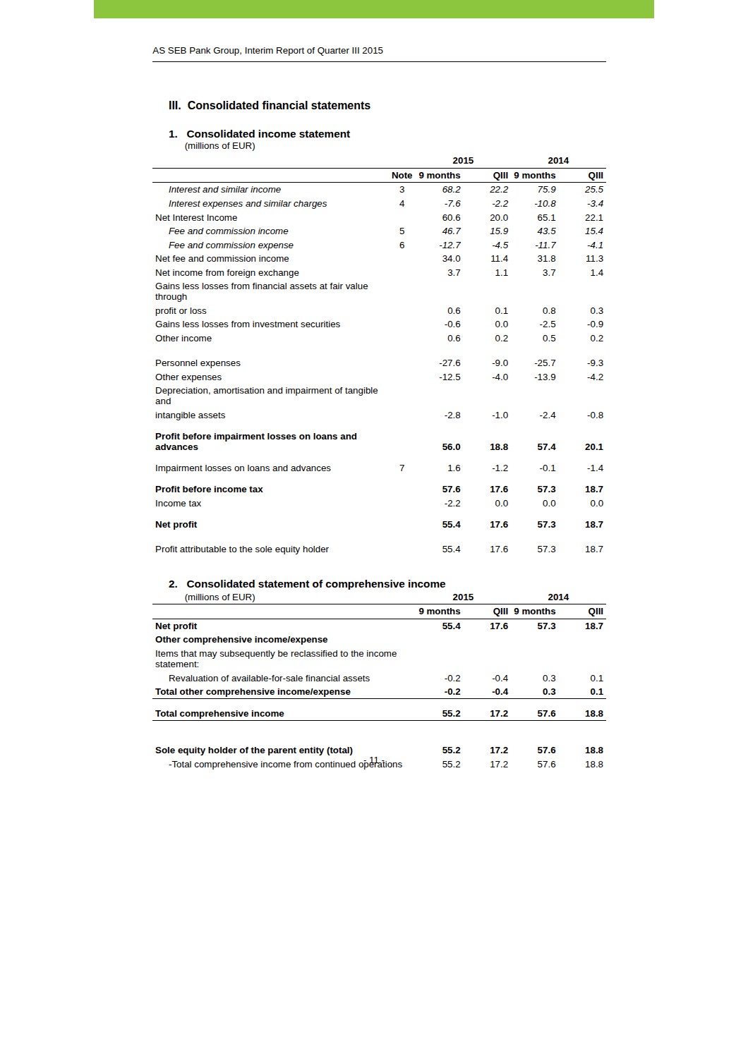AS SEB Pank Group, Interim Report of Quarter III 2015
III. Consolidated financial statements
1. Consolidated income statement
(millions of EUR)
| | | 2015 | 2014 |
| | Note | 9 months | QIII | 9 months | QIII |
| Interest and similar income | 3 | 68.2 | 22.2 | 75.9 | 25.5 |
| Interest expenses and similar charges | 4 | -7.6 | -2.2 | -10.8 | -3.4 |
| Net Interest Income | | 60.6 | 20.0 | 65.1 | 22.1 |
| Fee and commission income | 5 | 46.7 | 15.9 | 43.5 | 15.4 |
| Fee and commission expense | 6 | -12.7 | -4.5 | -11.7 | -4.1 |
| Net fee and commission income | | 34.0 | 11.4 | 31.8 | 11.3 |
| Net income from foreign exchange | | 3.7 | 1.1 | 3.7 | 1.4 |
| Gains less losses from financial assets at fair value through | | | | | |
| profit or loss | | 0.6 | 0.1 | 0.8 | 0.3 |
| Gains less losses from investment securities | | -0.6 | 0.0 | -2.5 | -0.9 |
| Other income | | 0.6 | 0.2 | 0.5 | 0.2 |
| Personnel expenses | | -27.6 | -9.0 | -25.7 | -9.3 |
| Other expenses | | -12.5 | -4.0 | -13.9 | -4.2 |
| Depreciation, amortisation and impairment of tangible and | | | | | |
| intangible assets | | -2.8 | -1.0 | -2.4 | -0.8 |
| Profit before impairment losses on loans and advances | | 56.0 | 18.8 | 57.4 | 20.1 |
| Impairment losses on loans and advances | 7 | 1.6 | -1.2 | -0.1 | -1.4 |
| Profit before income tax | | 57.6 | 17.6 | 57.3 | 18.7 |
| Income tax | | -2.2 | 0.0 | 0.0 | 0.0 |
| Net profit | | 55.4 | 17.6 | 57.3 | 18.7 |
| Profit attributable to the sole equity holder | | 55.4 | 17.6 | 57.3 | 18.7 |
2. Consolidated statement of comprehensive income
| (millions of EUR) | 2015 | 2014 |
| | 9 months | QIII | 9 months | QIII |
| Net profit | 55.4 | 17.6 | 57.3 | 18.7 |
| Other comprehensive income/expense | | | | |
| Items that may subsequently be reclassified to the income statement: | | | | |
| Revaluation of available-for-sale financial assets | -0.2 | -0.4 | 0.3 | 0.1 |
| Total other comprehensive income/expense | -0.2 | -0.4 | 0.3 | 0.1 |
| Total comprehensive income | 55.2 | 17.2 | 57.6 | 18.8 |
| Sole equity holder of the parent entity (total) | 55.2 | 17.2 | 57.6 | 18.8 |
| -Total comprehensive income from continued operations | 55.2 | 17.2 | 57.6 | 18.8 |
- 11 -